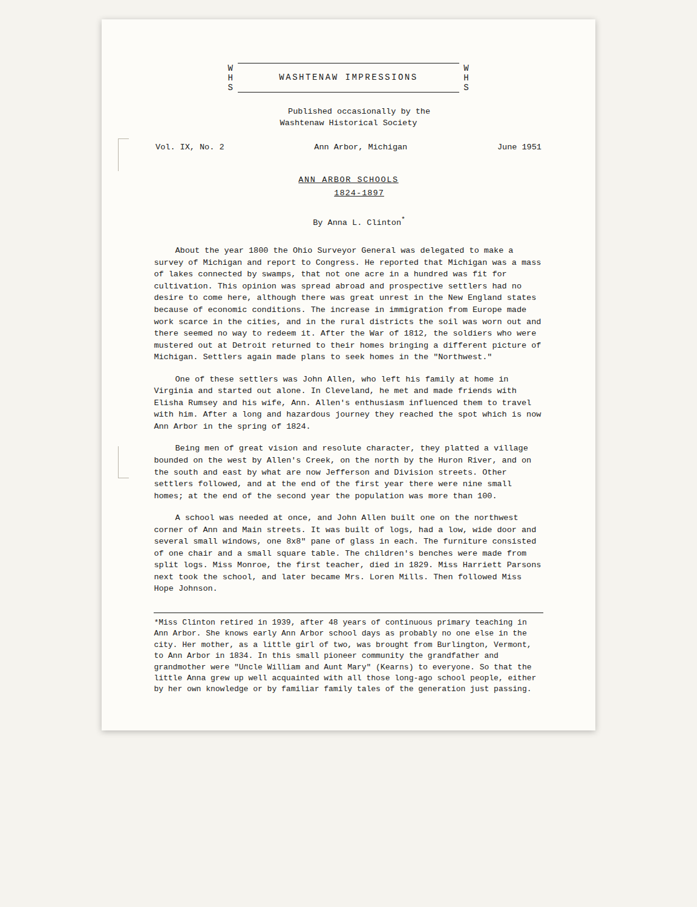| W | WASHTENAW IMPRESSIONS | W |
| H | H |
| S | S |
Published occasionally by the
Washtenaw Historical Society
Vol. IX, No. 2 Ann Arbor, Michigan June 1951
ANN ARBOR SCHOOLS
1824-1897
By Anna L. Clinton*
About the year 1800 the Ohio Surveyor General was delegated to make a survey of Michigan and report to Congress. He reported that Michigan was a mass of lakes connected by swamps, that not one acre in a hundred was fit for cultivation. This opinion was spread abroad and prospective settlers had no desire to come here, although there was great unrest in the New England states because of economic conditions. The increase in immigration from Europe made work scarce in the cities, and in the rural districts the soil was worn out and there seemed no way to redeem it. After the War of 1812, the soldiers who were mustered out at Detroit returned to their homes bringing a different picture of Michigan. Settlers again made plans to seek homes in the "Northwest."
One of these settlers was John Allen, who left his family at home in Virginia and started out alone. In Cleveland, he met and made friends with Elisha Rumsey and his wife, Ann. Allen's enthusiasm influenced them to travel with him. After a long and hazardous journey they reached the spot which is now Ann Arbor in the spring of 1824.
Being men of great vision and resolute character, they platted a village bounded on the west by Allen's Creek, on the north by the Huron River, and on the south and east by what are now Jefferson and Division streets. Other settlers followed, and at the end of the first year there were nine small homes; at the end of the second year the population was more than 100.
A school was needed at once, and John Allen built one on the northwest corner of Ann and Main streets. It was built of logs, had a low, wide door and several small windows, one 8x8" pane of glass in each. The furniture consisted of one chair and a small square table. The children's benches were made from split logs. Miss Monroe, the first teacher, died in 1829. Miss Harriett Parsons next took the school, and later became Mrs. Loren Mills. Then followed Miss Hope Johnson.
*Miss Clinton retired in 1939, after 48 years of continuous primary teaching in Ann Arbor. She knows early Ann Arbor school days as probably no one else in the city. Her mother, as a little girl of two, was brought from Burlington, Vermont, to Ann Arbor in 1834. In this small pioneer community the grandfather and grandmother were "Uncle William and Aunt Mary" (Kearns) to everyone. So that the little Anna grew up well acquainted with all those long-ago school people, either by her own knowledge or by familiar family tales of the generation just passing.